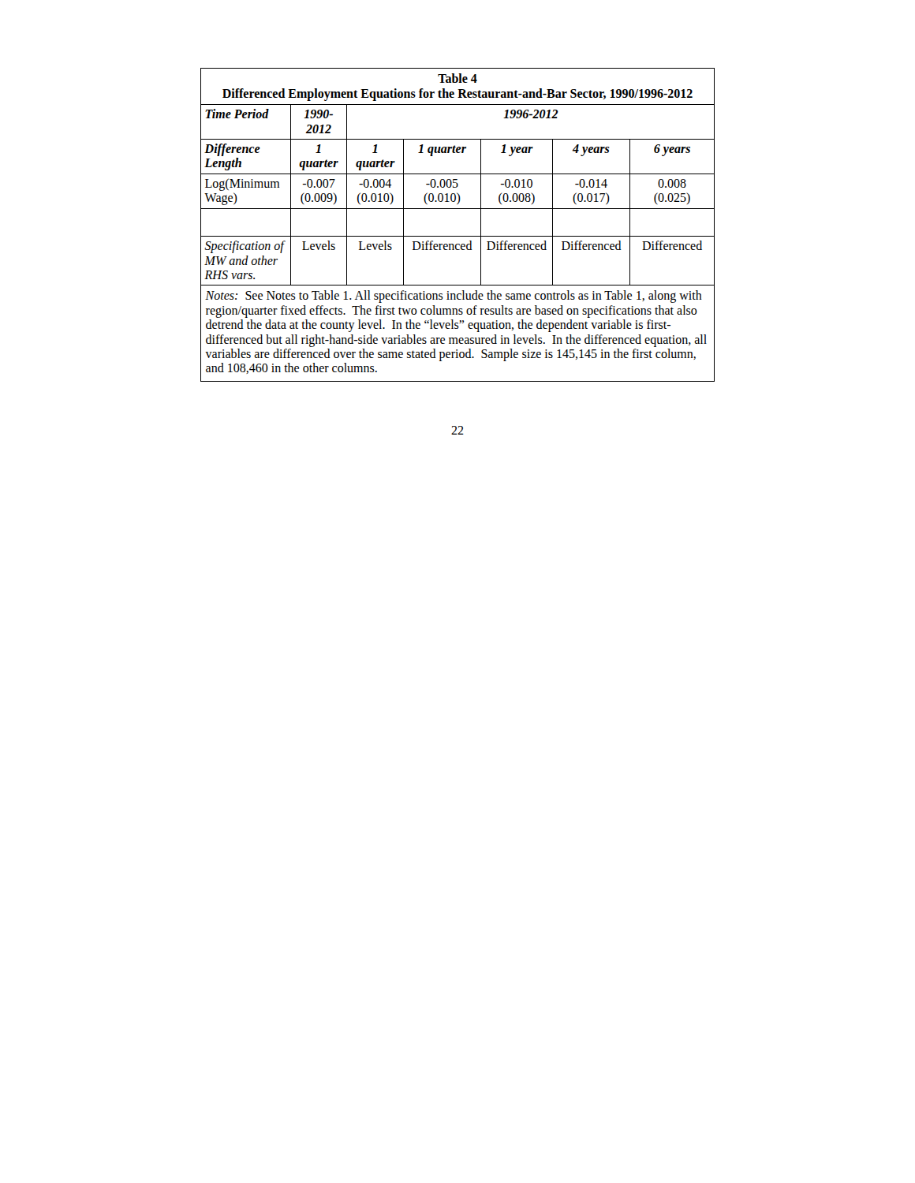| Table 4 |
| Differenced Employment Equations for the Restaurant-and-Bar Sector, 1990/1996-2012 |
| Time Period | 1990-2012 | 1996-2012 |
| Difference Length | 1 quarter | 1 quarter | 1 quarter | 1 year | 4 years | 6 years |
| Log(Minimum Wage) | -0.007 (0.009) | -0.004 (0.010) | -0.005 (0.010) | -0.010 (0.008) | -0.014 (0.017) | 0.008 (0.025) |
| Specification of MW and other RHS vars. | Levels | Levels | Differenced | Differenced | Differenced | Differenced |
| Notes: See Notes to Table 1. All specifications include the same controls as in Table 1, along with region/quarter fixed effects. The first two columns of results are based on specifications that also detrend the data at the county level. In the “levels” equation, the dependent variable is first-differenced but all right-hand-side variables are measured in levels. In the differenced equation, all variables are differenced over the same stated period. Sample size is 145,145 in the first column, and 108,460 in the other columns. |
22